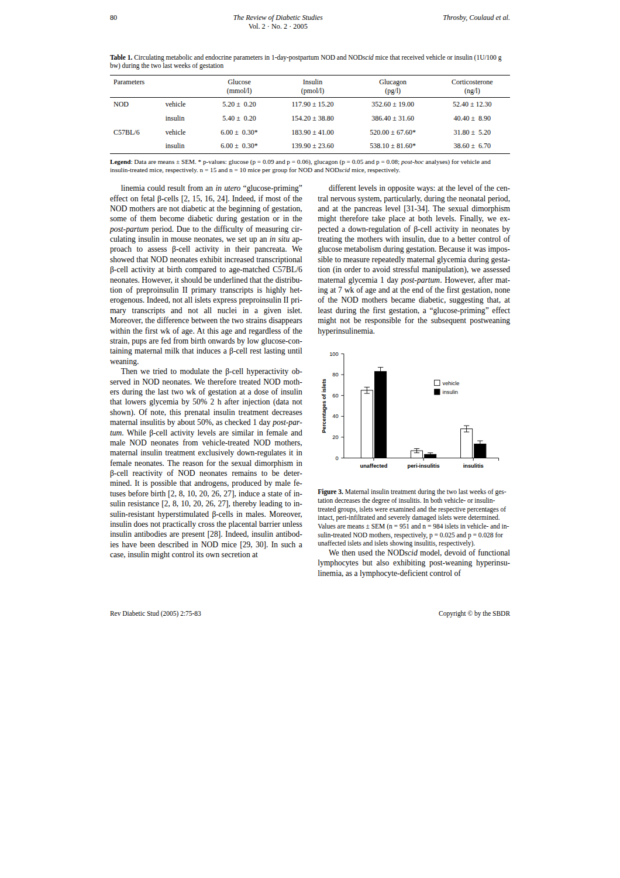80
The Review of Diabetic Studies
Vol. 2 · No. 2 · 2005
Throsby, Coulaud et al.
Table 1. Circulating metabolic and endocrine parameters in 1-day-postpartum NOD and NODscid mice that received vehicle or insulin (1U/100 g bw) during the two last weeks of gestation
| Parameters | Glucose (mmol/l) | Insulin (pmol/l) | Glucagon (pg/l) | Corticosterone (ng/l) |
| --- | --- | --- | --- | --- |
| NOD | vehicle | 5.20 ± 0.20 | 117.90 ± 15.20 | 352.60 ± 19.00 | 52.40 ± 12.30 |
| | insulin | 5.40 ± 0.20 | 154.20 ± 38.80 | 386.40 ± 31.60 | 40.40 ± 8.90 |
| C57BL/6 | vehicle | 6.00 ± 0.30* | 183.90 ± 41.00 | 520.00 ± 67.60* | 31.80 ± 5.20 |
| | insulin | 6.00 ± 0.30* | 139.90 ± 23.60 | 538.10 ± 81.60* | 38.60 ± 6.70 |
Legend: Data are means ± SEM. * p-values: glucose (p = 0.09 and p = 0.06), glucagon (p = 0.05 and p = 0.08; post-hoc analyses) for vehicle and insulin-treated mice, respectively. n = 15 and n = 10 mice per group for NOD and NODscid mice, respectively.
linemia could result from an in utero “glucose-priming” effect on fetal β-cells [2, 15, 16, 24]. Indeed, if most of the NOD mothers are not diabetic at the beginning of gestation, some of them become diabetic during gestation or in the post-partum period. Due to the difficulty of measuring circulating insulin in mouse neonates, we set up an in situ approach to assess β-cell activity in their pancreata. We showed that NOD neonates exhibit increased transcriptional β-cell activity at birth compared to age-matched C57BL/6 neonates. However, it should be underlined that the distribution of preproinsulin II primary transcripts is highly heterogenous. Indeed, not all islets express preproinsulin II primary transcripts and not all nuclei in a given islet. Moreover, the difference between the two strains disappears within the first wk of age. At this age and regardless of the strain, pups are fed from birth onwards by low glucose-containing maternal milk that induces a β-cell rest lasting until weaning.
Then we tried to modulate the β-cell hyperactivity observed in NOD neonates. We therefore treated NOD mothers during the last two wk of gestation at a dose of insulin that lowers glycemia by 50% 2 h after injection (data not shown). Of note, this prenatal insulin treatment decreases maternal insulitis by about 50%, as checked 1 day post-partum. While β-cell activity levels are similar in female and male NOD neonates from vehicle-treated NOD mothers, maternal insulin treatment exclusively down-regulates it in female neonates. The reason for the sexual dimorphism in β-cell reactivity of NOD neonates remains to be determined. It is possible that androgens, produced by male fetuses before birth [2, 8, 10, 20, 26, 27], induce a state of insulin resistance [2, 8, 10, 20, 26, 27], thereby leading to insulin-resistant hyperstimulated β-cells in males. Moreover, insulin does not practically cross the placental barrier unless insulin antibodies are present [28]. Indeed, insulin antibodies have been described in NOD mice [29, 30]. In such a case, insulin might control its own secretion at
different levels in opposite ways: at the level of the central nervous system, particularly, during the neonatal period, and at the pancreas level [31-34]. The sexual dimorphism might therefore take place at both levels. Finally, we expected a down-regulation of β-cell activity in neonates by treating the mothers with insulin, due to a better control of glucose metabolism during gestation. Because it was impossible to measure repeatedly maternal glycemia during gestation (in order to avoid stressful manipulation), we assessed maternal glycemia 1 day post-partum. However, after mating at 7 wk of age and at the end of the first gestation, none of the NOD mothers became diabetic, suggesting that, at least during the first gestation, a “glucose-priming” effect might not be responsible for the subsequent postweaning hyperinsulinemia.
0 20 40 60 80 100 Percentages of islets unaffected peri-insulitis insulitis vehicle insulin
Figure 3. Maternal insulin treatment during the two last weeks of gestation decreases the degree of insulitis. In both vehicle- or insulin-treated groups, islets were examined and the respective percentages of intact, peri-infiltrated and severely damaged islets were determined. Values are means ± SEM (n = 951 and n = 984 islets in vehicle- and insulin-treated NOD mothers, respectively, p = 0.025 and p = 0.028 for unaffected islets and islets showing insulitis, respectively).
We then used the NODscid model, devoid of functional lymphocytes but also exhibiting post-weaning hyperinsulinemia, as a lymphocyte-deficient control of
Rev Diabetic Stud (2005) 2:75-83
Copyright © by the SBDR